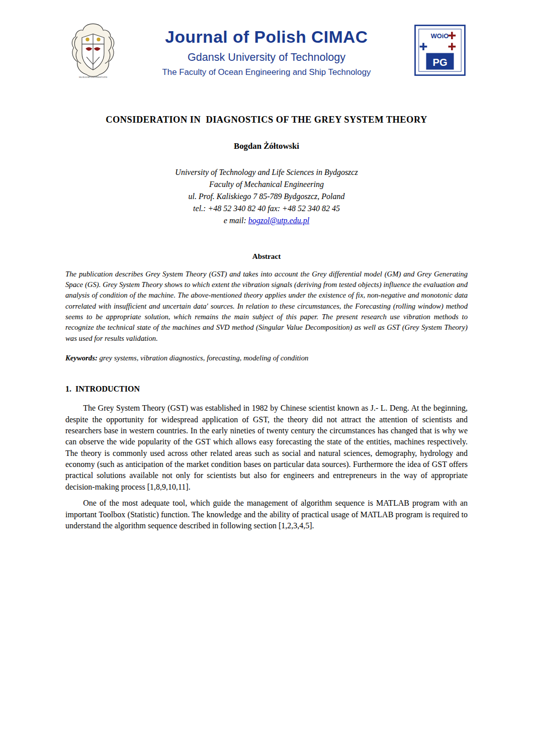SIGILLUM UNIVERSITATIS
Journal of Polish CIMAC
Gdansk University of Technology
The Faculty of Ocean Engineering and Ship Technology
WOiO PG
CONSIDERATION IN DIAGNOSTICS OF THE GREY SYSTEM THEORY
Bogdan Żółtowski
University of Technology and Life Sciences in Bydgoszcz
Faculty of Mechanical Engineering
ul. Prof. Kaliskiego 7 85-789 Bydgoszcz, Poland
tel.: +48 52 340 82 40 fax: +48 52 340 82 45
e mail: bogzol@utp.edu.pl
Abstract
The publication describes Grey System Theory (GST) and takes into account the Grey differential model (GM) and Grey Generating Space (GS). Grey System Theory shows to which extent the vibration signals (deriving from tested objects) influence the evaluation and analysis of condition of the machine. The above-mentioned theory applies under the existence of fix, non-negative and monotonic data correlated with insufficient and uncertain data' sources. In relation to these circumstances, the Forecasting (rolling window) method seems to be appropriate solution, which remains the main subject of this paper. The present research use vibration methods to recognize the technical state of the machines and SVD method (Singular Value Decomposition) as well as GST (Grey System Theory) was used for results validation.
Keywords: grey systems, vibration diagnostics, forecasting, modeling of condition
1. INTRODUCTION
The Grey System Theory (GST) was established in 1982 by Chinese scientist known as J.- L. Deng. At the beginning, despite the opportunity for widespread application of GST, the theory did not attract the attention of scientists and researchers base in western countries. In the early nineties of twenty century the circumstances has changed that is why we can observe the wide popularity of the GST which allows easy forecasting the state of the entities, machines respectively. The theory is commonly used across other related areas such as social and natural sciences, demography, hydrology and economy (such as anticipation of the market condition bases on particular data sources). Furthermore the idea of GST offers practical solutions available not only for scientists but also for engineers and entrepreneurs in the way of appropriate decision-making process [1,8,9,10,11].
One of the most adequate tool, which guide the management of algorithm sequence is MATLAB program with an important Toolbox (Statistic) function. The knowledge and the ability of practical usage of MATLAB program is required to understand the algorithm sequence described in following section [1,2,3,4,5].